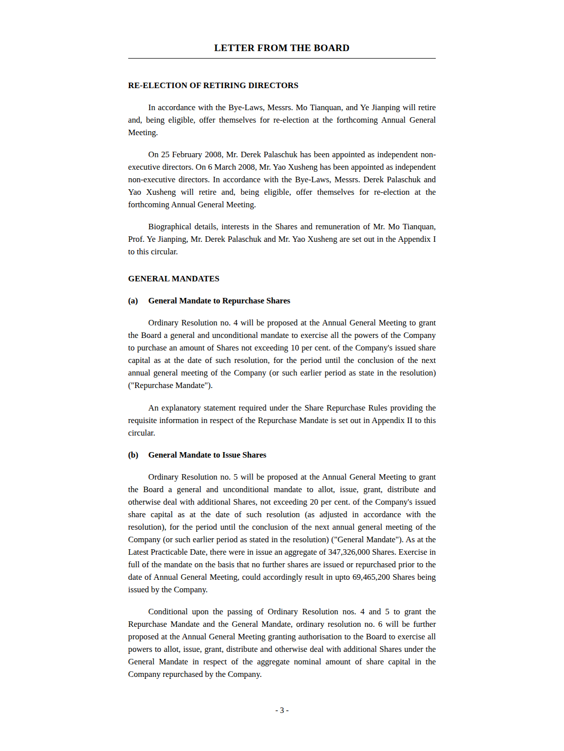LETTER FROM THE BOARD
RE-ELECTION OF RETIRING DIRECTORS
In accordance with the Bye-Laws, Messrs. Mo Tianquan, and Ye Jianping will retire and, being eligible, offer themselves for re-election at the forthcoming Annual General Meeting.
On 25 February 2008, Mr. Derek Palaschuk has been appointed as independent non-executive directors. On 6 March 2008, Mr. Yao Xusheng has been appointed as independent non-executive directors. In accordance with the Bye-Laws, Messrs. Derek Palaschuk and Yao Xusheng will retire and, being eligible, offer themselves for re-election at the forthcoming Annual General Meeting.
Biographical details, interests in the Shares and remuneration of Mr. Mo Tianquan, Prof. Ye Jianping, Mr. Derek Palaschuk and Mr. Yao Xusheng are set out in the Appendix I to this circular.
GENERAL MANDATES
(a) General Mandate to Repurchase Shares
Ordinary Resolution no. 4 will be proposed at the Annual General Meeting to grant the Board a general and unconditional mandate to exercise all the powers of the Company to purchase an amount of Shares not exceeding 10 per cent. of the Company's issued share capital as at the date of such resolution, for the period until the conclusion of the next annual general meeting of the Company (or such earlier period as state in the resolution) ("Repurchase Mandate").
An explanatory statement required under the Share Repurchase Rules providing the requisite information in respect of the Repurchase Mandate is set out in Appendix II to this circular.
(b) General Mandate to Issue Shares
Ordinary Resolution no. 5 will be proposed at the Annual General Meeting to grant the Board a general and unconditional mandate to allot, issue, grant, distribute and otherwise deal with additional Shares, not exceeding 20 per cent. of the Company's issued share capital as at the date of such resolution (as adjusted in accordance with the resolution), for the period until the conclusion of the next annual general meeting of the Company (or such earlier period as stated in the resolution) ("General Mandate"). As at the Latest Practicable Date, there were in issue an aggregate of 347,326,000 Shares. Exercise in full of the mandate on the basis that no further shares are issued or repurchased prior to the date of Annual General Meeting, could accordingly result in upto 69,465,200 Shares being issued by the Company.
Conditional upon the passing of Ordinary Resolution nos. 4 and 5 to grant the Repurchase Mandate and the General Mandate, ordinary resolution no. 6 will be further proposed at the Annual General Meeting granting authorisation to the Board to exercise all powers to allot, issue, grant, distribute and otherwise deal with additional Shares under the General Mandate in respect of the aggregate nominal amount of share capital in the Company repurchased by the Company.
- 3 -